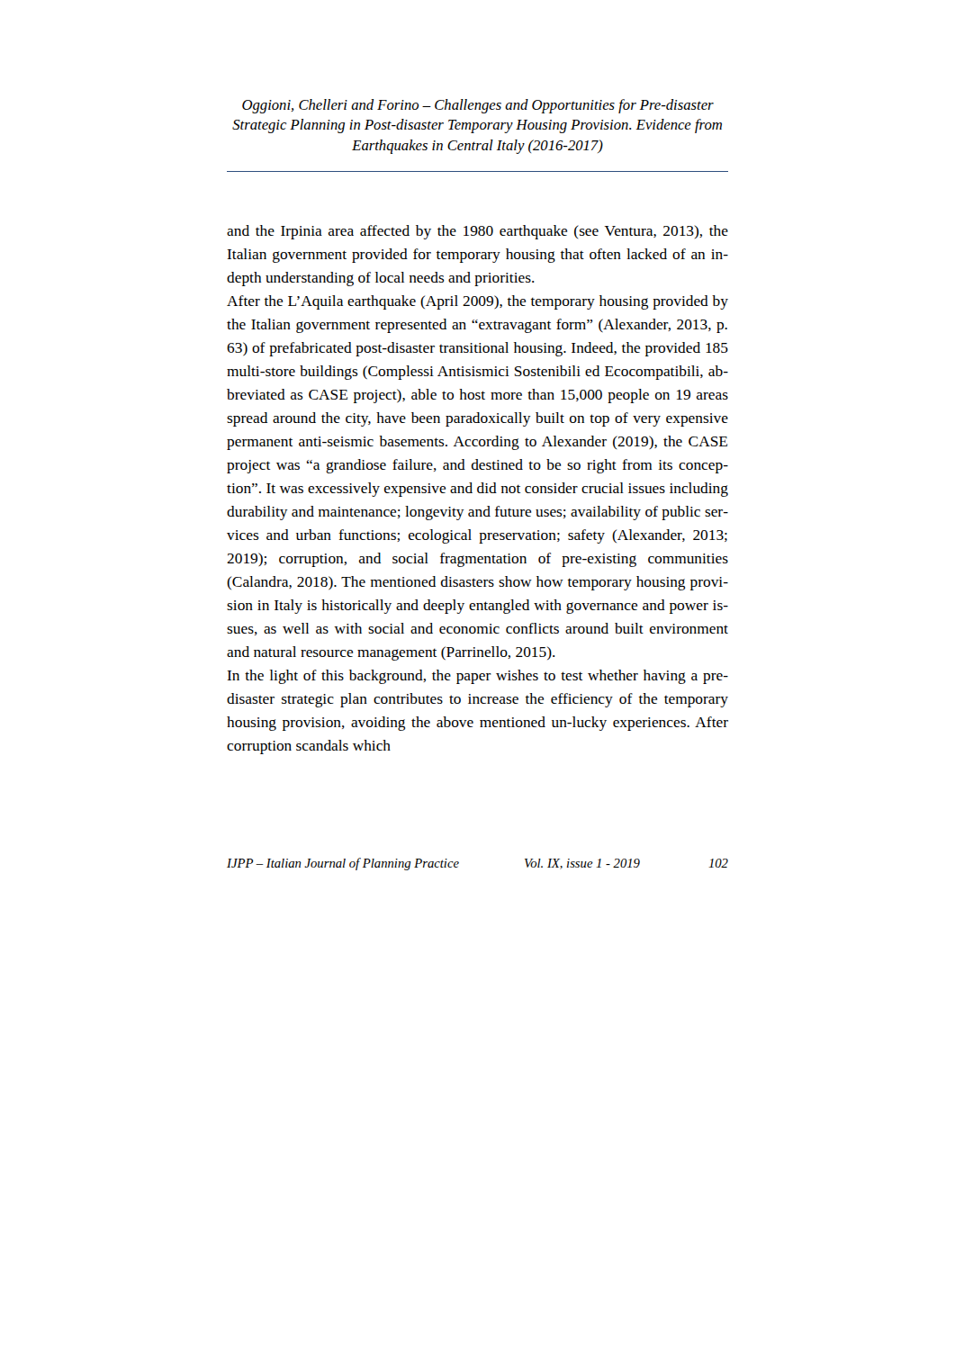Oggioni, Chelleri and Forino – Challenges and Opportunities for Pre-disaster Strategic Planning in Post-disaster Temporary Housing Provision. Evidence from Earthquakes in Central Italy (2016-2017)
and the Irpinia area affected by the 1980 earthquake (see Ventura, 2013), the Italian government provided for temporary housing that often lacked of an in-depth understanding of local needs and priorities.
After the L’Aquila earthquake (April 2009), the temporary housing provided by the Italian government represented an “extravagant form” (Alexander, 2013, p. 63) of prefabricated post-disaster transitional housing. Indeed, the provided 185 multi-store buildings (Complessi Antisismici Sostenibili ed Ecocompatibili, abbreviated as CASE project), able to host more than 15,000 people on 19 areas spread around the city, have been paradoxically built on top of very expensive permanent anti-seismic basements. According to Alexander (2019), the CASE project was “a grandiose failure, and destined to be so right from its conception”. It was excessively expensive and did not consider crucial issues including durability and maintenance; longevity and future uses; availability of public services and urban functions; ecological preservation; safety (Alexander, 2013; 2019); corruption, and social fragmentation of pre-existing communities (Calandra, 2018). The mentioned disasters show how temporary housing provision in Italy is historically and deeply entangled with governance and power issues, as well as with social and economic conflicts around built environment and natural resource management (Parrinello, 2015).
In the light of this background, the paper wishes to test whether having a pre-disaster strategic plan contributes to increase the efficiency of the temporary housing provision, avoiding the above mentioned un-lucky experiences. After corruption scandals which
IJPP – Italian Journal of Planning Practice Vol. IX, issue 1 - 2019 102